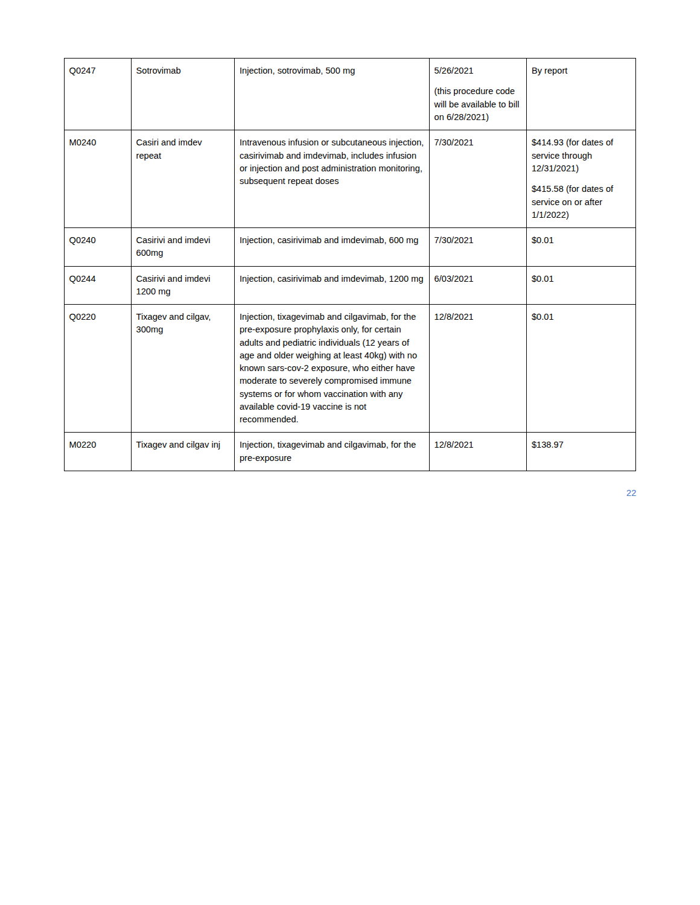| Q0247 | Sotrovimab | Injection, sotrovimab, 500 mg | 5/26/2021 (this procedure code will be available to bill on 6/28/2021) | By report |
| M0240 | Casiri and imdev repeat | Intravenous infusion or subcutaneous injection, casirivimab and imdevimab, includes infusion or injection and post administration monitoring, subsequent repeat doses | 7/30/2021 | $414.93 (for dates of service through 12/31/2021) $415.58 (for dates of service on or after 1/1/2022) |
| Q0240 | Casirivi and imdevi 600mg | Injection, casirivimab and imdevimab, 600 mg | 7/30/2021 | $0.01 |
| Q0244 | Casirivi and imdevi 1200 mg | Injection, casirivimab and imdevimab, 1200 mg | 6/03/2021 | $0.01 |
| Q0220 | Tixagev and cilgav, 300mg | Injection, tixagevimab and cilgavimab, for the pre-exposure prophylaxis only, for certain adults and pediatric individuals (12 years of age and older weighing at least 40kg) with no known sars-cov-2 exposure, who either have moderate to severely compromised immune systems or for whom vaccination with any available covid-19 vaccine is not recommended. | 12/8/2021 | $0.01 |
| M0220 | Tixagev and cilgav inj | Injection, tixagevimab and cilgavimab, for the pre-exposure | 12/8/2021 | $138.97 |
22